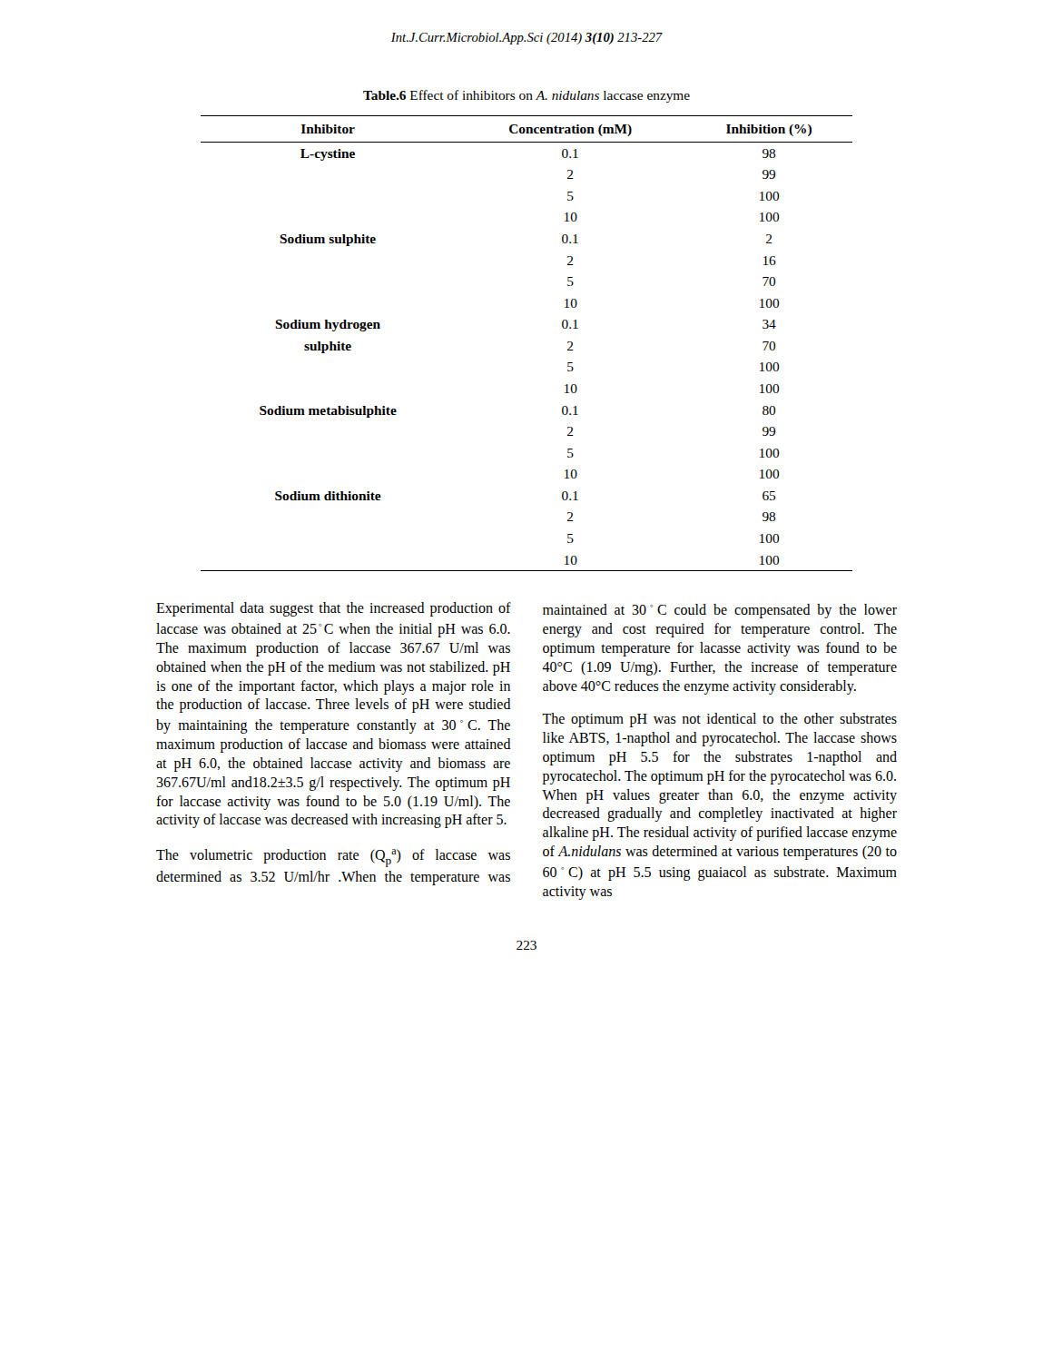Int.J.Curr.Microbiol.App.Sci (2014) 3(10) 213-227
Table.6 Effect of inhibitors on A. nidulans laccase enzyme
| Inhibitor | Concentration (mM) | Inhibition (%) |
| --- | --- | --- |
| L-cystine | 0.1 | 98 |
| | 2 | 99 |
| | 5 | 100 |
| | 10 | 100 |
| Sodium sulphite | 0.1 | 2 |
| | 2 | 16 |
| | 5 | 70 |
| | 10 | 100 |
| Sodium hydrogen | 0.1 | 34 |
| sulphite | 2 | 70 |
| | 5 | 100 |
| | 10 | 100 |
| Sodium metabisulphite | 0.1 | 80 |
| | 2 | 99 |
| | 5 | 100 |
| | 10 | 100 |
| Sodium dithionite | 0.1 | 65 |
| | 2 | 98 |
| | 5 | 100 |
| | 10 | 100 |
Experimental data suggest that the increased production of laccase was obtained at 25◦C when the initial pH was 6.0. The maximum production of laccase 367.67 U/ml was obtained when the pH of the medium was not stabilized. pH is one of the important factor, which plays a major role in the production of laccase. Three levels of pH were studied by maintaining the temperature constantly at 30◦C. The maximum production of laccase and biomass were attained at pH 6.0, the obtained laccase activity and biomass are 367.67U/ml and18.2±3.5 g/l respectively. The optimum pH for laccase activity was found to be 5.0 (1.19 U/ml). The activity of laccase was decreased with increasing pH after 5.
The volumetric production rate (Qpa) of laccase was determined as 3.52 U/ml/hr .When the temperature was maintained at 30◦C could be compensated by the lower energy and cost required for temperature control. The optimum temperature for lacasse activity was found to be 40°C (1.09 U/mg). Further, the increase of temperature above 40°C reduces the enzyme activity considerably.
The optimum pH was not identical to the other substrates like ABTS, 1-napthol and pyrocatechol. The laccase shows optimum pH 5.5 for the substrates 1-napthol and pyrocatechol. The optimum pH for the pyrocatechol was 6.0. When pH values greater than 6.0, the enzyme activity decreased gradually and completley inactivated at higher alkaline pH. The residual activity of purified laccase enzyme of A.nidulans was determined at various temperatures (20 to 60◦C) at pH 5.5 using guaiacol as substrate. Maximum activity was
223